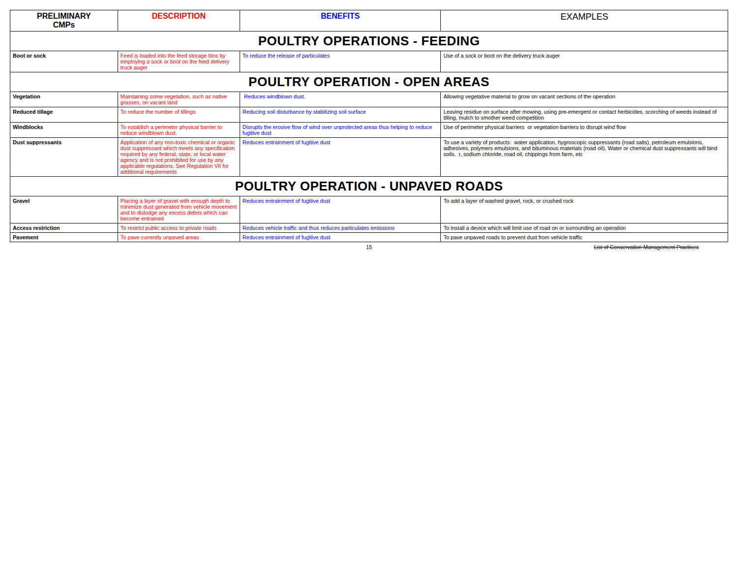| PRELIMINARY CMPs | DESCRIPTION | BENEFITS | EXAMPLES |
| POULTRY OPERATIONS - FEEDING |
| Boot or sock | Feed is loaded into the feed storage bins by employing a sock or boot on the feed delivery truck auger | To reduce the release of particulates | Use of a sock or boot on the delivery truck auger |
| POULTRY OPERATION - OPEN AREAS |
| Vegetation | Maintaining some vegetation, such as native grasses, on vacant land | Reduces windblown dust. | Allowing vegetative material to grow on vacant sections of the operation |
| Reduced tillage | To reduce the number of tillings | Reducing soil disturbance by stabilizing soil surface | Leaving residue on surface after mowing, using pre-emergent or contact herbicides, scorching of weeds instead of tilling, mulch to smother weed competition |
| Windblocks | To establish a perimeter physical barrier to reduce windblown dust. | Disrupts the erosive flow of wind over unprotected areas thus helping to reduce fugitive dust | Use of perimeter physical barriers or vegetation barriers to disrupt wind flow |
| Dust suppressants | Application of any non-toxic chemical or organic dust suppressant which meets any specification required by any federal, state, or local water agency and is not prohibited for use by any applicable regulations. See Regulation VII for additional requirements | Reduces entrainment of fugitive dust | To use a variety of products: water application, hygroscopic suppressants (road salts), petroleum emulsions, adhesives, polymers emulsions, and bituminous materials (road oil). Water or chemical dust suppressants will bind soils. r, sodium chloride, road oil, chippings from farm, etc |
| POULTRY OPERATION - UNPAVED ROADS |
| Gravel | Placing a layer of gravel with enough depth to minimize dust generated from vehicle movement and to dislodge any excess debris which can become entrained | Reduces entrainment of fugitive dust | To add a layer of washed gravel, rock, or crushed rock |
| Access restriction | To restrict public access to private roads | Reduces vehicle traffic and thus reduces particulates emissions | To install a device which will limit use of road on or surrounding an operation |
| Pavement | To pave currently unpaved areas | Reduces entrainment of fugitive dust | To pave unpaved roads to prevent dust from vehicle traffic |
15
List of Conservation Management Practices